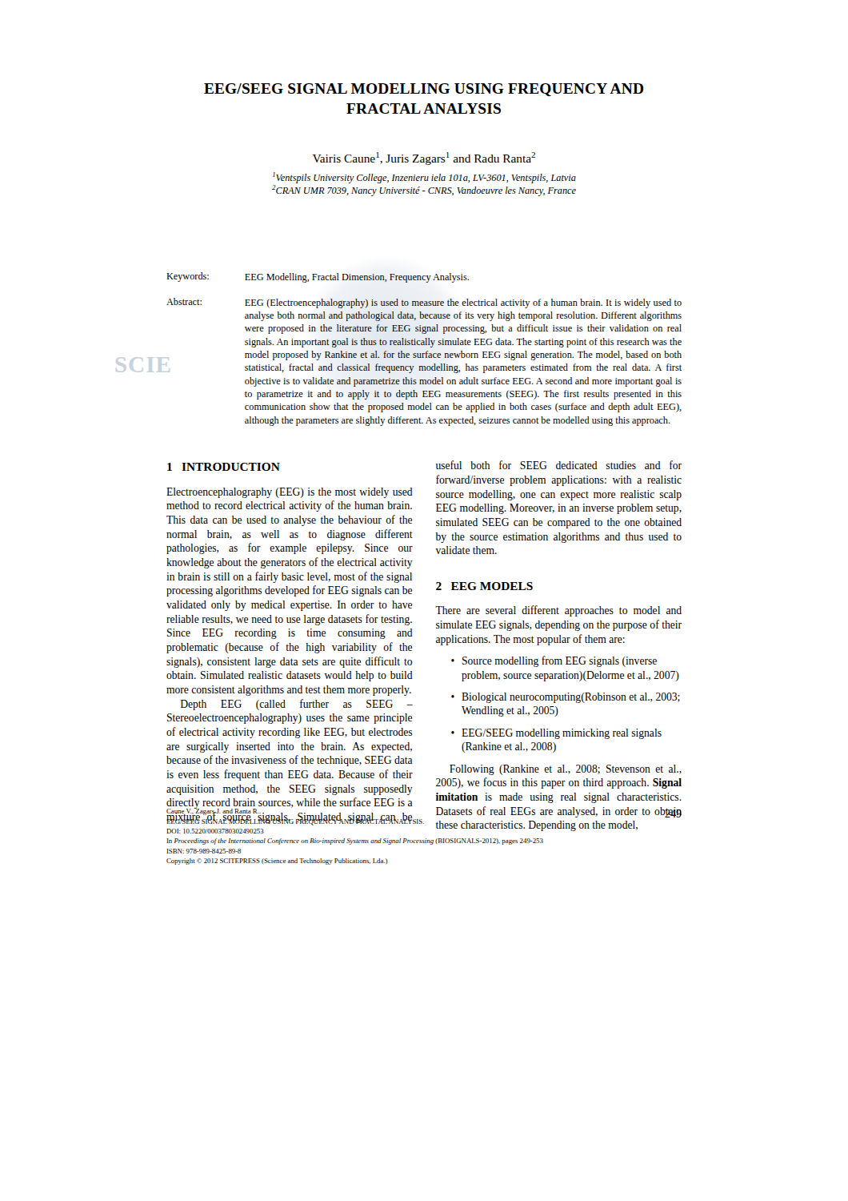SCIE
EEG/SEEG SIGNAL MODELLING USING FREQUENCY AND
FRACTAL ANALYSIS
Vairis Caune1, Juris Zagars1 and Radu Ranta2
1Ventspils University College, Inzenieru iela 101a, LV-3601, Ventspils, Latvia
2CRAN UMR 7039, Nancy Université - CNRS, Vandoeuvre les Nancy, France
Keywords:
EEG Modelling, Fractal Dimension, Frequency Analysis.
Abstract:
EEG (Electroencephalography) is used to measure the electrical activity of a human brain. It is widely used to analyse both normal and pathological data, because of its very high temporal resolution. Different algorithms were proposed in the literature for EEG signal processing, but a difficult issue is their validation on real signals. An important goal is thus to realistically simulate EEG data. The starting point of this research was the model proposed by Rankine et al. for the surface newborn EEG signal generation. The model, based on both statistical, fractal and classical frequency modelling, has parameters estimated from the real data. A first objective is to validate and parametrize this model on adult surface EEG. A second and more important goal is to parametrize it and to apply it to depth EEG measurements (SEEG). The first results presented in this communication show that the proposed model can be applied in both cases (surface and depth adult EEG), although the parameters are slightly different. As expected, seizures cannot be modelled using this approach.
1 INTRODUCTION
Electroencephalography (EEG) is the most widely used method to record electrical activity of the human brain. This data can be used to analyse the behaviour of the normal brain, as well as to diagnose different pathologies, as for example epilepsy. Since our knowledge about the generators of the electrical activity in brain is still on a fairly basic level, most of the signal processing algorithms developed for EEG signals can be validated only by medical expertise. In order to have reliable results, we need to use large datasets for testing. Since EEG recording is time consuming and problematic (because of the high variability of the signals), consistent large data sets are quite difficult to obtain. Simulated realistic datasets would help to build more consistent algorithms and test them more properly.
Depth EEG (called further as SEEG – Stereoelectroencephalography) uses the same principle of electrical activity recording like EEG, but electrodes are surgically inserted into the brain. As expected, because of the invasiveness of the technique, SEEG data is even less frequent than EEG data. Because of their acquisition method, the SEEG signals supposedly directly record brain sources, while the surface EEG is a mixture of source signals. Simulated signal can be useful both for SEEG dedicated studies and for forward/inverse problem applications: with a realistic source modelling, one can expect more realistic scalp EEG modelling. Moreover, in an inverse problem setup, simulated SEEG can be compared to the one obtained by the source estimation algorithms and thus used to validate them.
2 EEG MODELS
There are several different approaches to model and simulate EEG signals, depending on the purpose of their applications. The most popular of them are:
Source modelling from EEG signals (inverse problem, source separation)(Delorme et al., 2007)
Biological neurocomputing(Robinson et al., 2003; Wendling et al., 2005)
EEG/SEEG modelling mimicking real signals (Rankine et al., 2008)
Following (Rankine et al., 2008; Stevenson et al., 2005), we focus in this paper on third approach. Signal imitation is made using real signal characteristics. Datasets of real EEGs are analysed, in order to obtain these characteristics. Depending on the model,
249 Caune V., Zagars J. and Ranta R.. EEG/SEEG SIGNAL MODELLING USING FREQUENCY AND FRACTAL ANALYSIS. DOI: 10.5220/0003780302490253 In Proceedings of the International Conference on Bio-inspired Systems and Signal Processing (BIOSIGNALS-2012), pages 249-253 ISBN: 978-989-8425-89-8 Copyright © 2012 SCITEPRESS (Science and Technology Publications, Lda.)